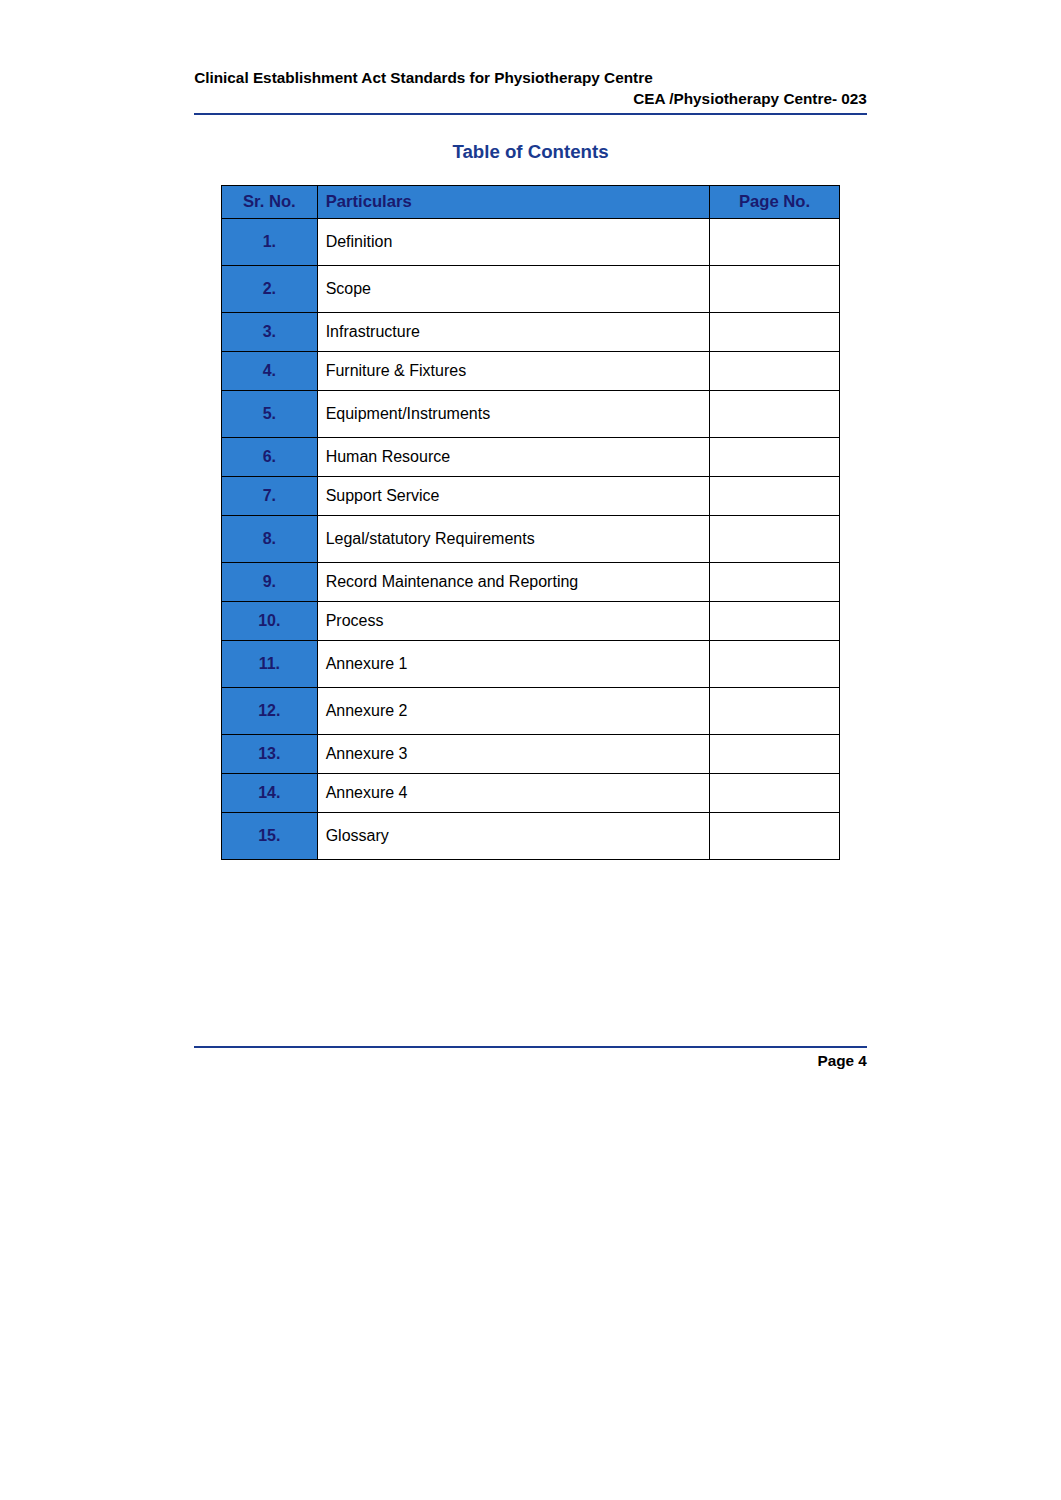Clinical Establishment Act Standards for Physiotherapy Centre
CEA /Physiotherapy Centre- 023
Table of Contents
| Sr. No. | Particulars | Page No. |
| --- | --- | --- |
| 1. | Definition | |
| 2. | Scope | |
| 3. | Infrastructure | |
| 4. | Furniture & Fixtures | |
| 5. | Equipment/Instruments | |
| 6. | Human Resource | |
| 7. | Support Service | |
| 8. | Legal/statutory Requirements | |
| 9. | Record Maintenance and Reporting | |
| 10. | Process | |
| 11. | Annexure 1 | |
| 12. | Annexure 2 | |
| 13. | Annexure 3 | |
| 14. | Annexure 4 | |
| 15. | Glossary | |
Page 4